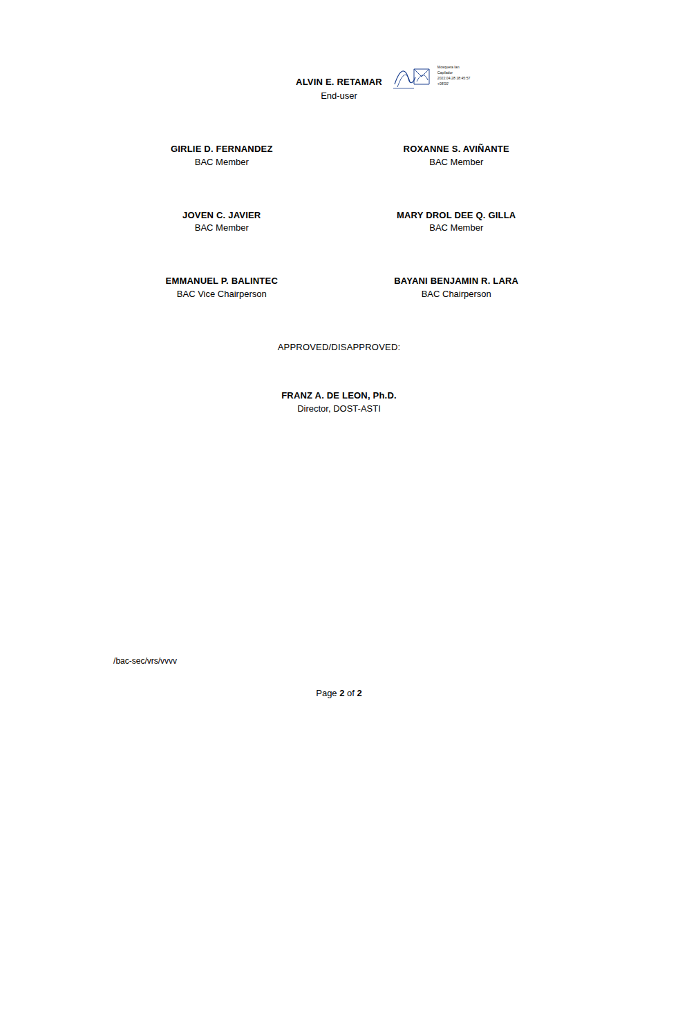Mosquera Ian
Capilador
2022.04.28 18:45:57
+08'00'
ALVIN E. RETAMAR
End-user
GIRLIE D. FERNANDEZ
BAC Member
ROXANNE S. AVIÑANTE
BAC Member
JOVEN C. JAVIER
BAC Member
MARY DROL DEE Q. GILLA
BAC Member
EMMANUEL P. BALINTEC
BAC Vice Chairperson
BAYANI BENJAMIN R. LARA
BAC Chairperson
APPROVED/DISAPPROVED:
FRANZ A. DE LEON, Ph.D.
Director, DOST-ASTI
/bac-sec/vrs/vvvv
Page 2 of 2